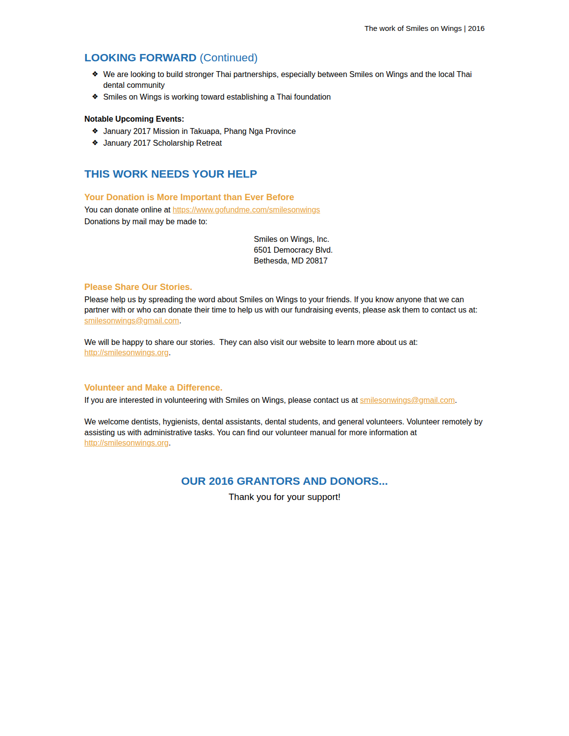The work of Smiles on Wings | 2016
LOOKING FORWARD (Continued)
We are looking to build stronger Thai partnerships, especially between Smiles on Wings and the local Thai dental community
Smiles on Wings is working toward establishing a Thai foundation
Notable Upcoming Events:
January 2017 Mission in Takuapa, Phang Nga Province
January 2017 Scholarship Retreat
THIS WORK NEEDS YOUR HELP
Your Donation is More Important than Ever Before
You can donate online at https://www.gofundme.com/smilesonwings
Donations by mail may be made to:
Smiles on Wings, Inc.
6501 Democracy Blvd.
Bethesda, MD 20817
Please Share Our Stories.
Please help us by spreading the word about Smiles on Wings to your friends. If you know anyone that we can partner with or who can donate their time to help us with our fundraising events, please ask them to contact us at: smilesonwings@gmail.com.
We will be happy to share our stories. They can also visit our website to learn more about us at: http://smilesonwings.org.
Volunteer and Make a Difference.
If you are interested in volunteering with Smiles on Wings, please contact us at smilesonwings@gmail.com.
We welcome dentists, hygienists, dental assistants, dental students, and general volunteers. Volunteer remotely by assisting us with administrative tasks. You can find our volunteer manual for more information at http://smilesonwings.org.
OUR 2016 GRANTORS AND DONORS...
Thank you for your support!